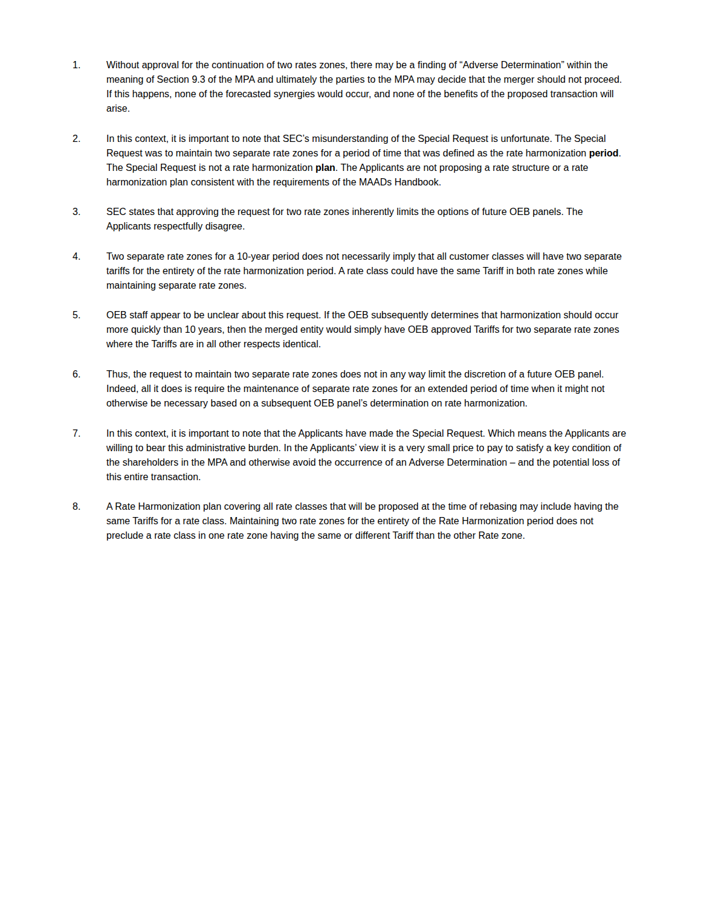Without approval for the continuation of two rates zones, there may be a finding of “Adverse Determination” within the meaning of Section 9.3 of the MPA and ultimately the parties to the MPA may decide that the merger should not proceed. If this happens, none of the forecasted synergies would occur, and none of the benefits of the proposed transaction will arise.
In this context, it is important to note that SEC’s misunderstanding of the Special Request is unfortunate. The Special Request was to maintain two separate rate zones for a period of time that was defined as the rate harmonization period. The Special Request is not a rate harmonization plan. The Applicants are not proposing a rate structure or a rate harmonization plan consistent with the requirements of the MAADs Handbook.
SEC states that approving the request for two rate zones inherently limits the options of future OEB panels. The Applicants respectfully disagree.
Two separate rate zones for a 10-year period does not necessarily imply that all customer classes will have two separate tariffs for the entirety of the rate harmonization period. A rate class could have the same Tariff in both rate zones while maintaining separate rate zones.
OEB staff appear to be unclear about this request. If the OEB subsequently determines that harmonization should occur more quickly than 10 years, then the merged entity would simply have OEB approved Tariffs for two separate rate zones where the Tariffs are in all other respects identical.
Thus, the request to maintain two separate rate zones does not in any way limit the discretion of a future OEB panel. Indeed, all it does is require the maintenance of separate rate zones for an extended period of time when it might not otherwise be necessary based on a subsequent OEB panel’s determination on rate harmonization.
In this context, it is important to note that the Applicants have made the Special Request. Which means the Applicants are willing to bear this administrative burden. In the Applicants’ view it is a very small price to pay to satisfy a key condition of the shareholders in the MPA and otherwise avoid the occurrence of an Adverse Determination – and the potential loss of this entire transaction.
A Rate Harmonization plan covering all rate classes that will be proposed at the time of rebasing may include having the same Tariffs for a rate class. Maintaining two rate zones for the entirety of the Rate Harmonization period does not preclude a rate class in one rate zone having the same or different Tariff than the other Rate zone.